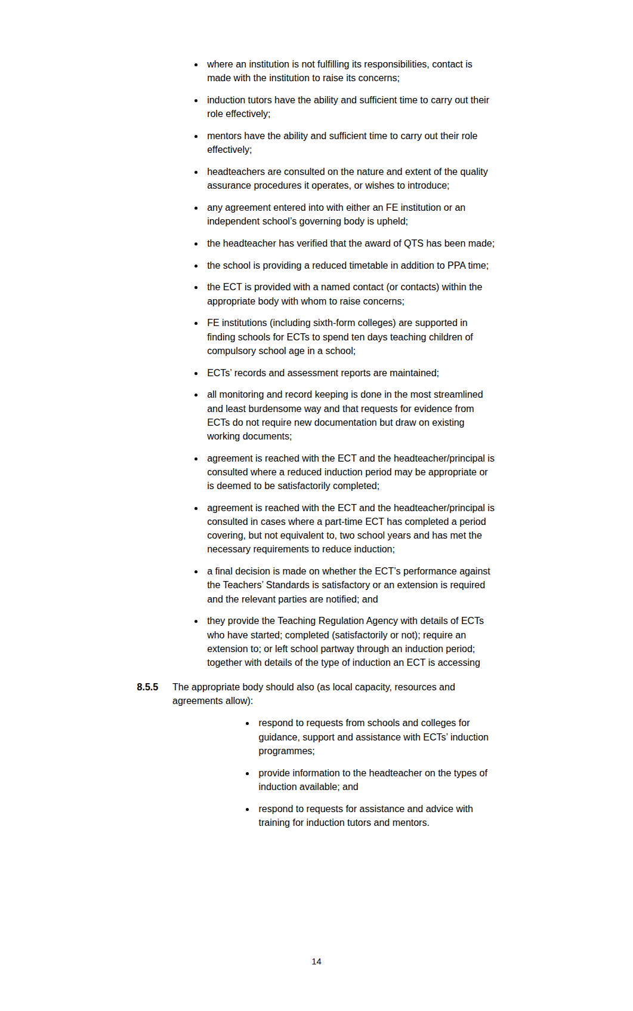where an institution is not fulfilling its responsibilities, contact is made with the institution to raise its concerns;
induction tutors have the ability and sufficient time to carry out their role effectively;
mentors have the ability and sufficient time to carry out their role effectively;
headteachers are consulted on the nature and extent of the quality assurance procedures it operates, or wishes to introduce;
any agreement entered into with either an FE institution or an independent school’s governing body is upheld;
the headteacher has verified that the award of QTS has been made;
the school is providing a reduced timetable in addition to PPA time;
the ECT is provided with a named contact (or contacts) within the appropriate body with whom to raise concerns;
FE institutions (including sixth-form colleges) are supported in finding schools for ECTs to spend ten days teaching children of compulsory school age in a school;
ECTs’ records and assessment reports are maintained;
all monitoring and record keeping is done in the most streamlined and least burdensome way and that requests for evidence from ECTs do not require new documentation but draw on existing working documents;
agreement is reached with the ECT and the headteacher/principal is consulted where a reduced induction period may be appropriate or is deemed to be satisfactorily completed;
agreement is reached with the ECT and the headteacher/principal is consulted in cases where a part-time ECT has completed a period covering, but not equivalent to, two school years and has met the necessary requirements to reduce induction;
a final decision is made on whether the ECT’s performance against the Teachers’ Standards is satisfactory or an extension is required and the relevant parties are notified; and
they provide the Teaching Regulation Agency with details of ECTs who have started; completed (satisfactorily or not); require an extension to; or left school partway through an induction period; together with details of the type of induction an ECT is accessing
8.5.5
The appropriate body should also (as local capacity, resources and agreements allow):
respond to requests from schools and colleges for guidance, support and assistance with ECTs’ induction programmes;
provide information to the headteacher on the types of induction available; and
respond to requests for assistance and advice with training for induction tutors and mentors.
14